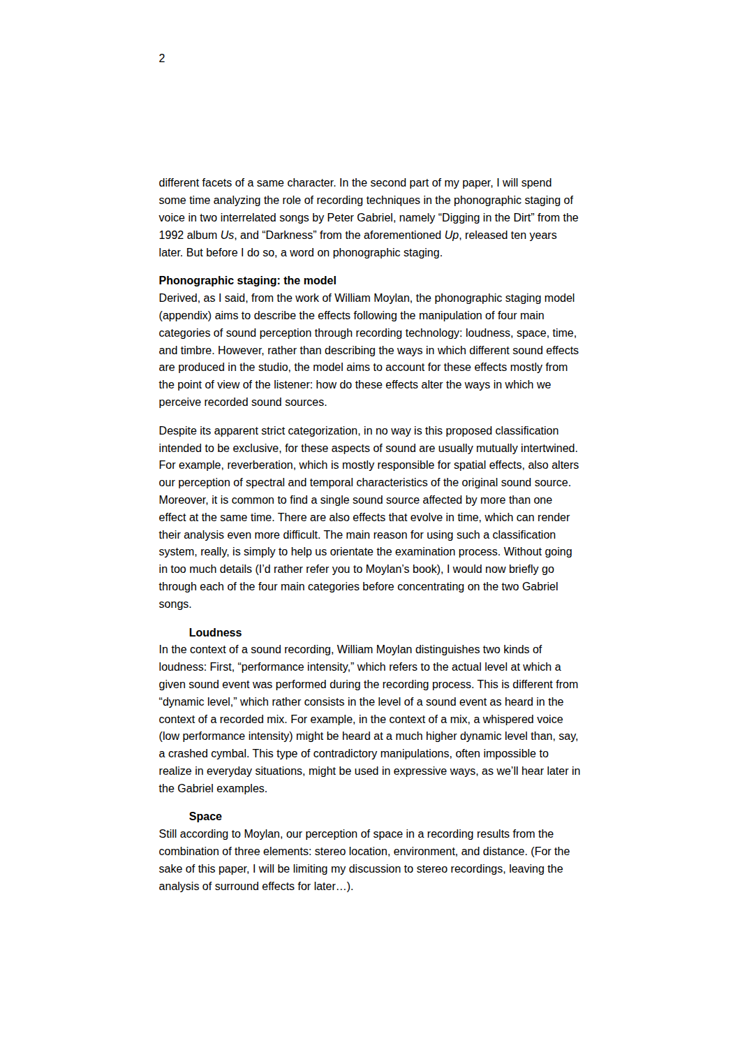2
different facets of a same character. In the second part of my paper, I will spend some time analyzing the role of recording techniques in the phonographic staging of voice in two interrelated songs by Peter Gabriel, namely “Digging in the Dirt” from the 1992 album Us, and “Darkness” from the aforementioned Up, released ten years later. But before I do so, a word on phonographic staging.
Phonographic staging: the model
Derived, as I said, from the work of William Moylan, the phonographic staging model (appendix) aims to describe the effects following the manipulation of four main categories of sound perception through recording technology: loudness, space, time, and timbre. However, rather than describing the ways in which different sound effects are produced in the studio, the model aims to account for these effects mostly from the point of view of the listener: how do these effects alter the ways in which we perceive recorded sound sources.
Despite its apparent strict categorization, in no way is this proposed classification intended to be exclusive, for these aspects of sound are usually mutually intertwined. For example, reverberation, which is mostly responsible for spatial effects, also alters our perception of spectral and temporal characteristics of the original sound source. Moreover, it is common to find a single sound source affected by more than one effect at the same time. There are also effects that evolve in time, which can render their analysis even more difficult. The main reason for using such a classification system, really, is simply to help us orientate the examination process. Without going in too much details (I’d rather refer you to Moylan’s book), I would now briefly go through each of the four main categories before concentrating on the two Gabriel songs.
Loudness
In the context of a sound recording, William Moylan distinguishes two kinds of loudness: First, “performance intensity,” which refers to the actual level at which a given sound event was performed during the recording process. This is different from “dynamic level,” which rather consists in the level of a sound event as heard in the context of a recorded mix. For example, in the context of a mix, a whispered voice (low performance intensity) might be heard at a much higher dynamic level than, say, a crashed cymbal. This type of contradictory manipulations, often impossible to realize in everyday situations, might be used in expressive ways, as we’ll hear later in the Gabriel examples.
Space
Still according to Moylan, our perception of space in a recording results from the combination of three elements: stereo location, environment, and distance. (For the sake of this paper, I will be limiting my discussion to stereo recordings, leaving the analysis of surround effects for later…).